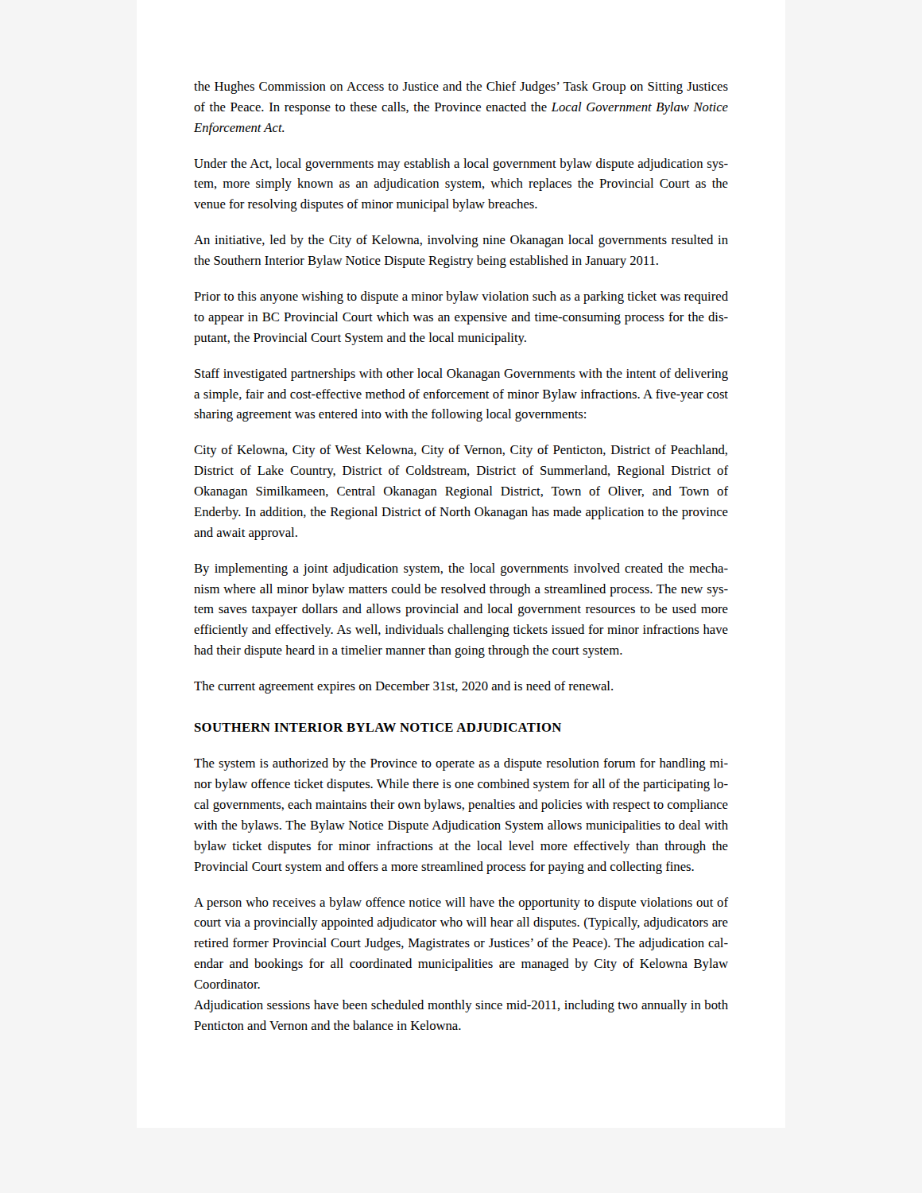the Hughes Commission on Access to Justice and the Chief Judges’ Task Group on Sitting Justices of the Peace. In response to these calls, the Province enacted the Local Government Bylaw Notice Enforcement Act.
Under the Act, local governments may establish a local government bylaw dispute adjudication system, more simply known as an adjudication system, which replaces the Provincial Court as the venue for resolving disputes of minor municipal bylaw breaches.
An initiative, led by the City of Kelowna, involving nine Okanagan local governments resulted in the Southern Interior Bylaw Notice Dispute Registry being established in January 2011.
Prior to this anyone wishing to dispute a minor bylaw violation such as a parking ticket was required to appear in BC Provincial Court which was an expensive and time-consuming process for the disputant, the Provincial Court System and the local municipality.
Staff investigated partnerships with other local Okanagan Governments with the intent of delivering a simple, fair and cost-effective method of enforcement of minor Bylaw infractions. A five-year cost sharing agreement was entered into with the following local governments:
City of Kelowna, City of West Kelowna, City of Vernon, City of Penticton, District of Peachland, District of Lake Country, District of Coldstream, District of Summerland, Regional District of Okanagan Similkameen, Central Okanagan Regional District, Town of Oliver, and Town of Enderby. In addition, the Regional District of North Okanagan has made application to the province and await approval.
By implementing a joint adjudication system, the local governments involved created the mechanism where all minor bylaw matters could be resolved through a streamlined process. The new system saves taxpayer dollars and allows provincial and local government resources to be used more efficiently and effectively. As well, individuals challenging tickets issued for minor infractions have had their dispute heard in a timelier manner than going through the court system.
The current agreement expires on December 31st, 2020 and is need of renewal.
SOUTHERN INTERIOR BYLAW NOTICE ADJUDICATION
The system is authorized by the Province to operate as a dispute resolution forum for handling minor bylaw offence ticket disputes. While there is one combined system for all of the participating local governments, each maintains their own bylaws, penalties and policies with respect to compliance with the bylaws. The Bylaw Notice Dispute Adjudication System allows municipalities to deal with bylaw ticket disputes for minor infractions at the local level more effectively than through the Provincial Court system and offers a more streamlined process for paying and collecting fines.
A person who receives a bylaw offence notice will have the opportunity to dispute violations out of court via a provincially appointed adjudicator who will hear all disputes. (Typically, adjudicators are retired former Provincial Court Judges, Magistrates or Justices’ of the Peace). The adjudication calendar and bookings for all coordinated municipalities are managed by City of Kelowna Bylaw Coordinator.
Adjudication sessions have been scheduled monthly since mid-2011, including two annually in both Penticton and Vernon and the balance in Kelowna.